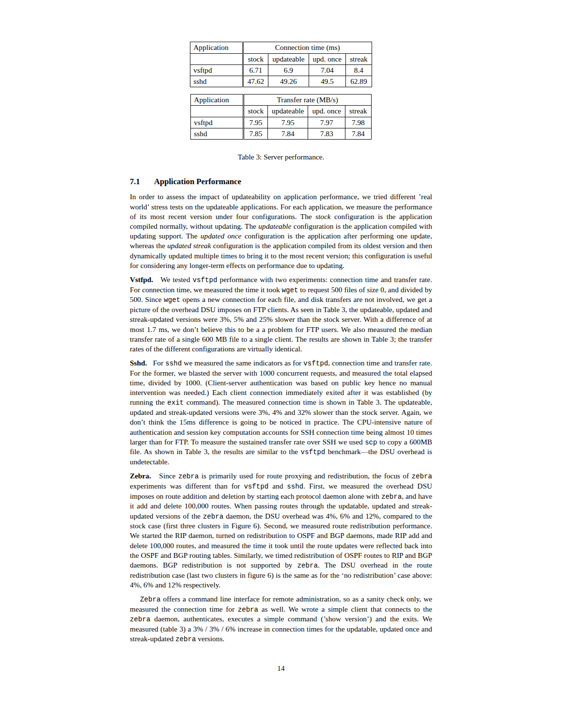| Application | Connection time (ms) |
| --- | --- |
| | stock | updateable | upd. once | streak |
| vsftpd | 6.71 | 6.9 | 7.04 | 8.4 |
| sshd | 47.62 | 49.26 | 49.5 | 62.89 |
| Application | Transfer rate (MB/s) |
| --- | --- |
| | stock | updateable | upd. once | streak |
| vsftpd | 7.95 | 7.95 | 7.97 | 7.98 |
| sshd | 7.85 | 7.84 | 7.83 | 7.84 |
Table 3: Server performance.
7.1 Application Performance
In order to assess the impact of updateability on application performance, we tried different ’real world’ stress tests on the updateable applications. For each application, we measure the performance of its most recent version under four configurations. The stock configuration is the application compiled normally, without updating. The updateable configuration is the application compiled with updating support. The updated once configuration is the application after performing one update, whereas the updated streak configuration is the application compiled from its oldest version and then dynamically updated multiple times to bring it to the most recent version; this configuration is useful for considering any longer-term effects on performance due to updating.
Vstfpd. We tested vsftpd performance with two experiments: connection time and transfer rate. For connection time, we measured the time it took wget to request 500 files of size 0, and divided by 500. Since wget opens a new connection for each file, and disk transfers are not involved, we get a picture of the overhead DSU imposes on FTP clients. As seen in Table 3, the updateable, updated and streak-updated versions were 3%, 5% and 25% slower than the stock server. With a difference of at most 1.7 ms, we don’t believe this to be a a problem for FTP users. We also measured the median transfer rate of a single 600 MB file to a single client. The results are shown in Table 3; the transfer rates of the different configurations are virtually identical.
Sshd. For sshd we measured the same indicators as for vsftpd, connection time and transfer rate. For the former, we blasted the server with 1000 concurrent requests, and measured the total elapsed time, divided by 1000. (Client-server authentication was based on public key hence no manual intervention was needed.) Each client connection immediately exited after it was established (by running the exit command). The measured connection time is shown in Table 3. The updateable, updated and streak-updated versions were 3%, 4% and 32% slower than the stock server. Again, we don’t think the 15ms difference is going to be noticed in practice. The CPU-intensive nature of authentication and session key computation accounts for SSH connection time being almost 10 times larger than for FTP. To measure the sustained transfer rate over SSH we used scp to copy a 600MB file. As shown in Table 3, the results are similar to the vsftpd benchmark—the DSU overhead is undetectable.
Zebra. Since zebra is primarily used for route proxying and redistribution, the focus of zebra experiments was different than for vsftpd and sshd. First, we measured the overhead DSU imposes on route addition and deletion by starting each protocol daemon alone with zebra, and have it add and delete 100,000 routes. When passing routes through the updatable, updated and streak-updated versions of the zebra daemon, the DSU overhead was 4%, 6% and 12%, compared to the stock case (first three clusters in Figure 6). Second, we measured route redistribution performance. We started the RIP daemon, turned on redistribution to OSPF and BGP daemons, made RIP add and delete 100,000 routes, and measured the time it took until the route updates were reflected back into the OSPF and BGP routing tables. Similarly, we timed redistribution of OSPF routes to RIP and BGP daemons. BGP redistribution is not supported by zebra. The DSU overhead in the route redistribution case (last two clusters in figure 6) is the same as for the ‘no redistribution’ case above: 4%, 6% and 12% respectively.
Zebra offers a command line interface for remote administration, so as a sanity check only, we measured the connection time for zebra as well. We wrote a simple client that connects to the zebra daemon, authenticates, executes a simple command (’show version’) and the exits. We measured (table 3) a 3% / 3% / 6% increase in connection times for the updatable, updated once and streak-updated zebra versions.
14